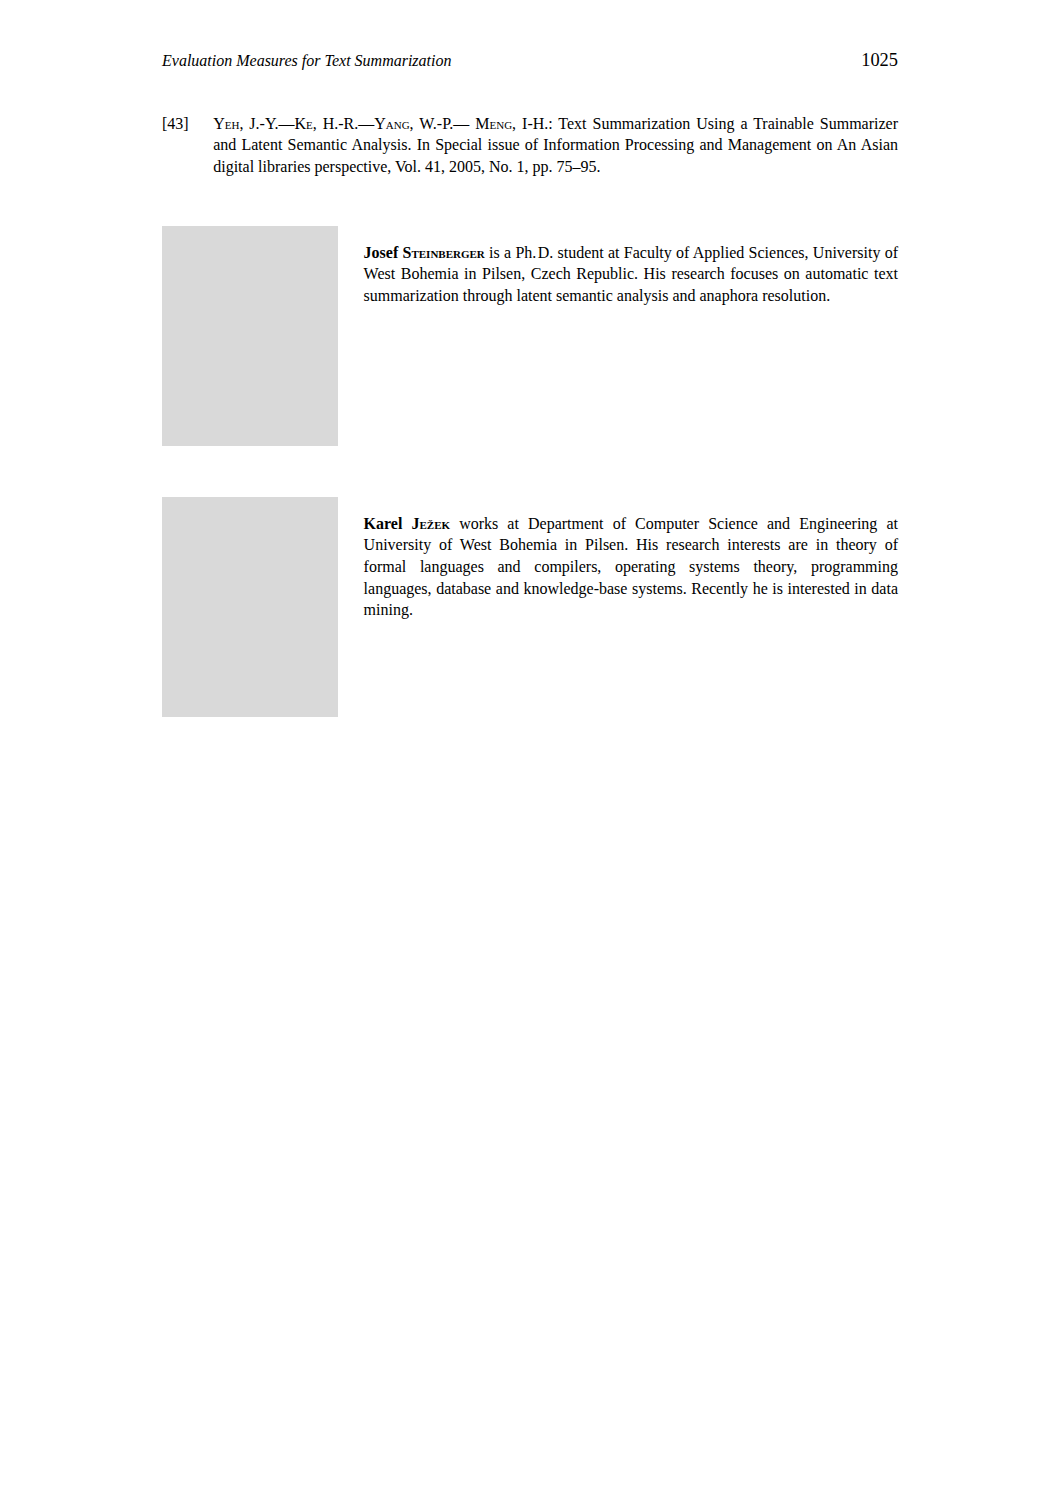Evaluation Measures for Text Summarization 1025
[43] Yeh, J.-Y.—Ke, H.-R.—Yang, W.-P.— Meng, I-H.: Text Summarization Using a Trainable Summarizer and Latent Semantic Analysis. In Special issue of Information Processing and Management on An Asian digital libraries perspective, Vol. 41, 2005, No. 1, pp. 75–95.
Josef Steinberger is a Ph. D. student at Faculty of Applied Sciences, University of West Bohemia in Pilsen, Czech Republic. His research focuses on automatic text summarization through latent semantic analysis and anaphora resolution.
Karel Ježek works at Department of Computer Science and Engineering at University of West Bohemia in Pilsen. His research interests are in theory of formal languages and compilers, operating systems theory, programming languages, database and knowledge-base systems. Recently he is interested in data mining.